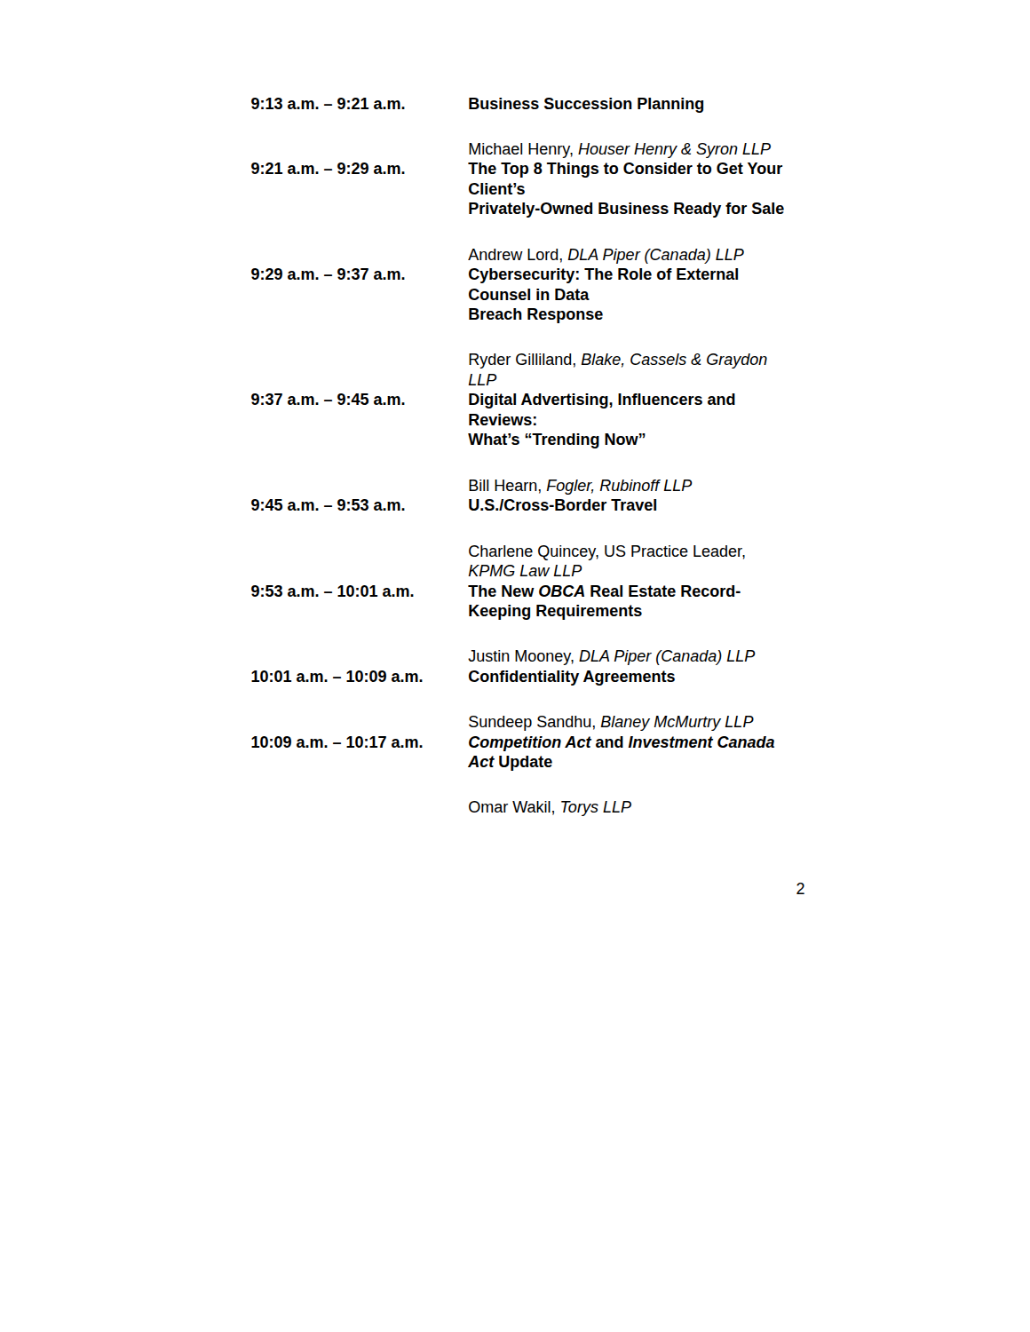| 9:13 a.m. – 9:21 a.m. | Business Succession Planning Michael Henry, Houser Henry & Syron LLP |
| 9:21 a.m. – 9:29 a.m. | The Top 8 Things to Consider to Get Your Client’s Privately-Owned Business Ready for Sale Andrew Lord, DLA Piper (Canada) LLP |
| 9:29 a.m. – 9:37 a.m. | Cybersecurity: The Role of External Counsel in Data Breach Response Ryder Gilliland, Blake, Cassels & Graydon LLP |
| 9:37 a.m. – 9:45 a.m. | Digital Advertising, Influencers and Reviews: What’s “Trending Now” Bill Hearn, Fogler, Rubinoff LLP |
| 9:45 a.m. – 9:53 a.m. | U.S./Cross-Border Travel Charlene Quincey, US Practice Leader, KPMG Law LLP |
| 9:53 a.m. – 10:01 a.m. | The New OBCA Real Estate Record-Keeping Requirements Justin Mooney, DLA Piper (Canada) LLP |
| 10:01 a.m. – 10:09 a.m. | Confidentiality Agreements Sundeep Sandhu, Blaney McMurtry LLP |
| 10:09 a.m. – 10:17 a.m. | Competition Act and Investment Canada Act Update Omar Wakil, Torys LLP |
2